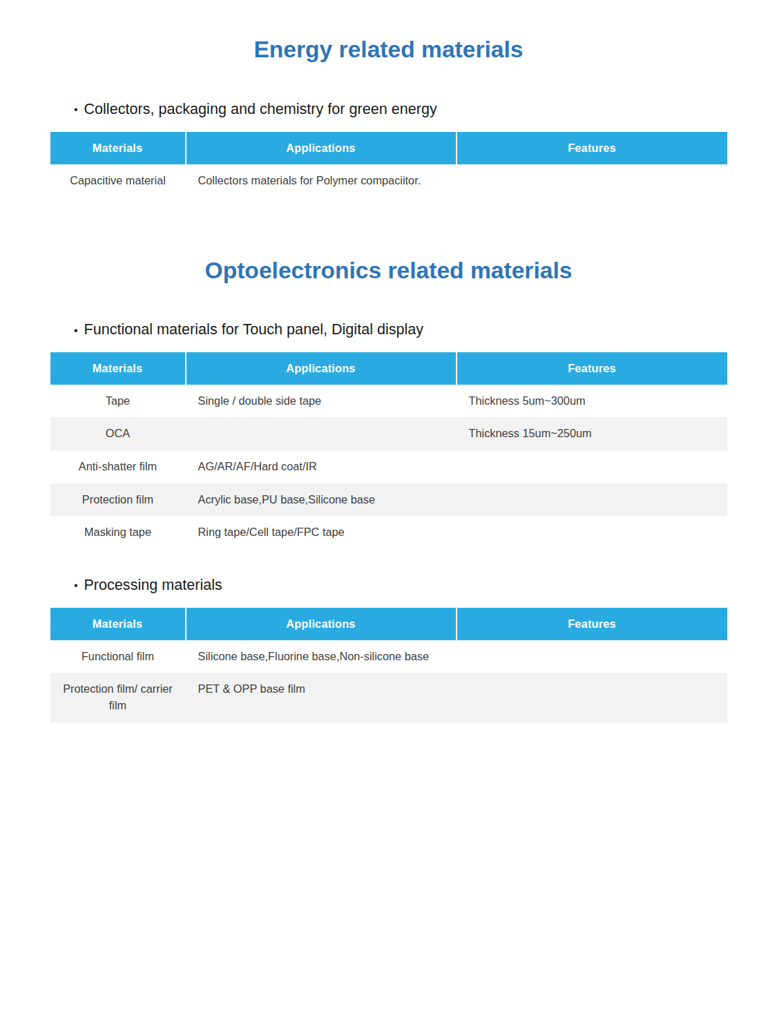Energy related materials
Collectors, packaging and chemistry for green energy
| Materials | Applications | Features |
| --- | --- | --- |
| Capacitive material | Collectors materials for Polymer compaciitor. | |
Optoelectronics related materials
Functional materials for Touch panel, Digital display
| Materials | Applications | Features |
| --- | --- | --- |
| Tape | Single / double side tape | Thickness 5um~300um |
| OCA | | Thickness 15um~250um |
| Anti-shatter film | AG/AR/AF/Hard coat/IR | |
| Protection film | Acrylic base,PU base,Silicone base | |
| Masking tape | Ring tape/Cell tape/FPC tape | |
Processing materials
| Materials | Applications | Features |
| --- | --- | --- |
| Functional film | Silicone base,Fluorine base,Non-silicone base | |
| Protection film/ carrier film | PET & OPP base film | |